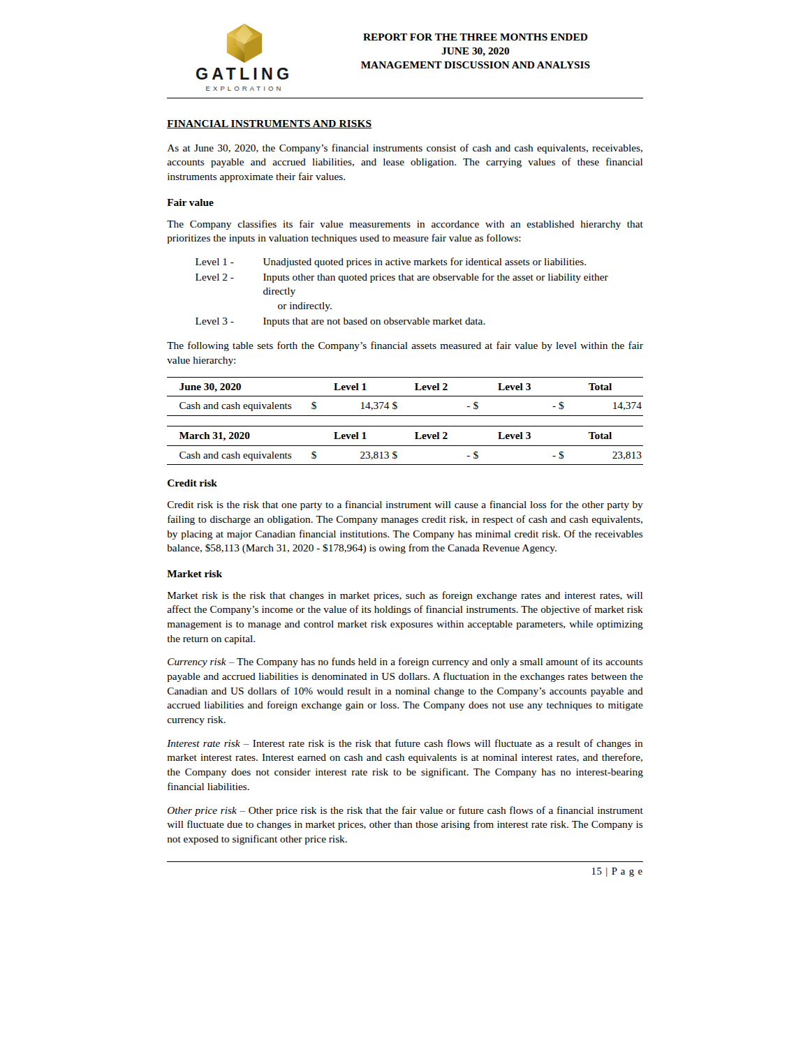GATLING
EXPLORATION
REPORT FOR THE THREE MONTHS ENDED
JUNE 30, 2020
MANAGEMENT DISCUSSION AND ANALYSIS
FINANCIAL INSTRUMENTS AND RISKS
As at June 30, 2020, the Company’s financial instruments consist of cash and cash equivalents, receivables, accounts payable and accrued liabilities, and lease obligation. The carrying values of these financial instruments approximate their fair values.
Fair value
The Company classifies its fair value measurements in accordance with an established hierarchy that prioritizes the inputs in valuation techniques used to measure fair value as follows:
| Level 1 - | Unadjusted quoted prices in active markets for identical assets or liabilities. |
| Level 2 - | Inputs other than quoted prices that are observable for the asset or liability either directly or indirectly. |
| Level 3 - | Inputs that are not based on observable market data. |
The following table sets forth the Company’s financial assets measured at fair value by level within the fair value hierarchy:
| June 30, 2020 | Level 1 | Level 2 | Level 3 | Total |
| --- | --- | --- | --- | --- |
| Cash and cash equivalents | $ | 14,374 | $ | - | $ | - | $ | 14,374 |
| March 31, 2020 | Level 1 | Level 2 | Level 3 | Total |
| --- | --- | --- | --- | --- |
| Cash and cash equivalents | $ | 23,813 | $ | - | $ | - | $ | 23,813 |
Credit risk
Credit risk is the risk that one party to a financial instrument will cause a financial loss for the other party by failing to discharge an obligation. The Company manages credit risk, in respect of cash and cash equivalents, by placing at major Canadian financial institutions. The Company has minimal credit risk. Of the receivables balance, $58,113 (March 31, 2020 - $178,964) is owing from the Canada Revenue Agency.
Market risk
Market risk is the risk that changes in market prices, such as foreign exchange rates and interest rates, will affect the Company’s income or the value of its holdings of financial instruments. The objective of market risk management is to manage and control market risk exposures within acceptable parameters, while optimizing the return on capital.
Currency risk – The Company has no funds held in a foreign currency and only a small amount of its accounts payable and accrued liabilities is denominated in US dollars. A fluctuation in the exchanges rates between the Canadian and US dollars of 10% would result in a nominal change to the Company’s accounts payable and accrued liabilities and foreign exchange gain or loss. The Company does not use any techniques to mitigate currency risk.
Interest rate risk – Interest rate risk is the risk that future cash flows will fluctuate as a result of changes in market interest rates. Interest earned on cash and cash equivalents is at nominal interest rates, and therefore, the Company does not consider interest rate risk to be significant. The Company has no interest-bearing financial liabilities.
Other price risk – Other price risk is the risk that the fair value or future cash flows of a financial instrument will fluctuate due to changes in market prices, other than those arising from interest rate risk. The Company is not exposed to significant other price risk.
15 | P a g e